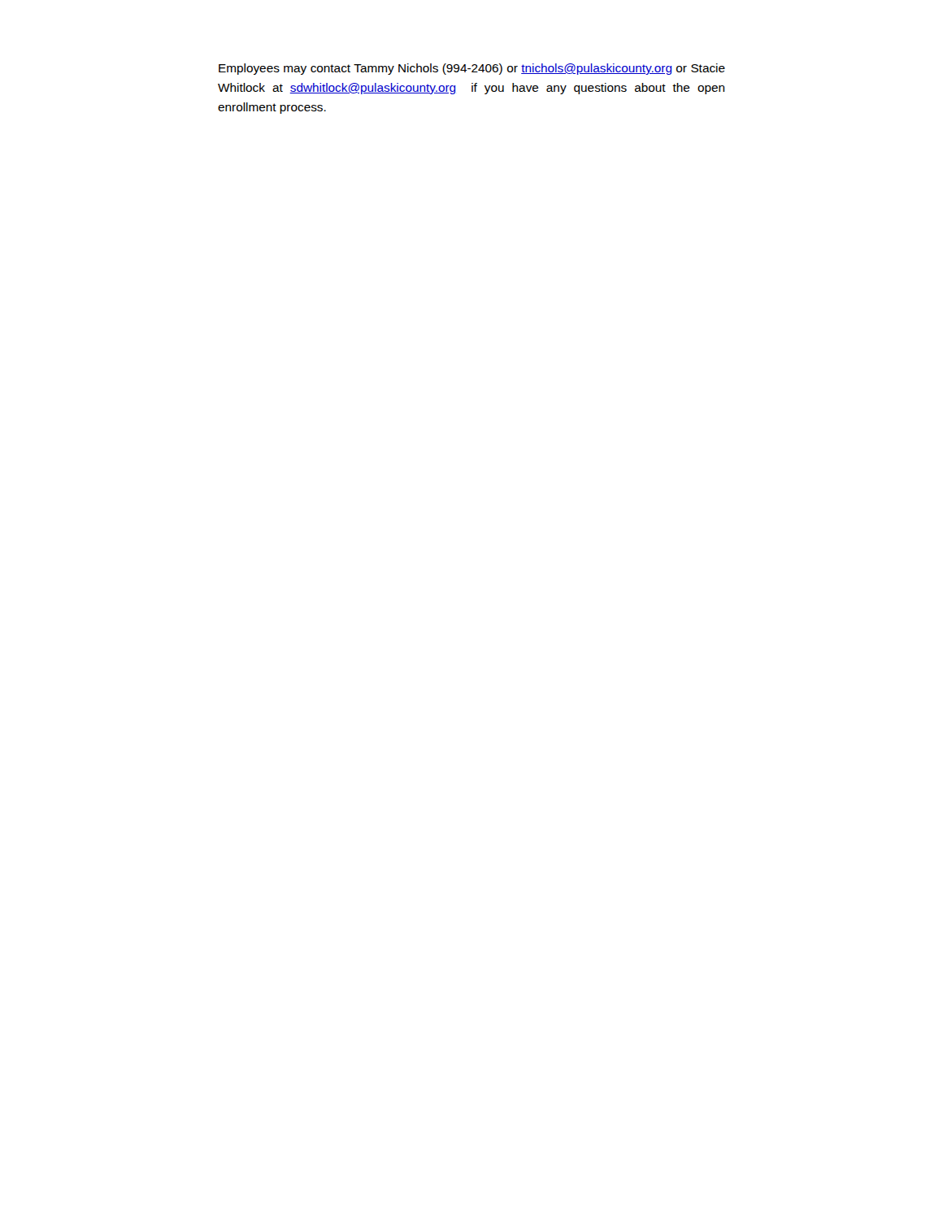Employees may contact Tammy Nichols (994-2406) or tnichols@pulaskicounty.org or Stacie Whitlock at sdwhitlock@pulaskicounty.org if you have any questions about the open enrollment process.